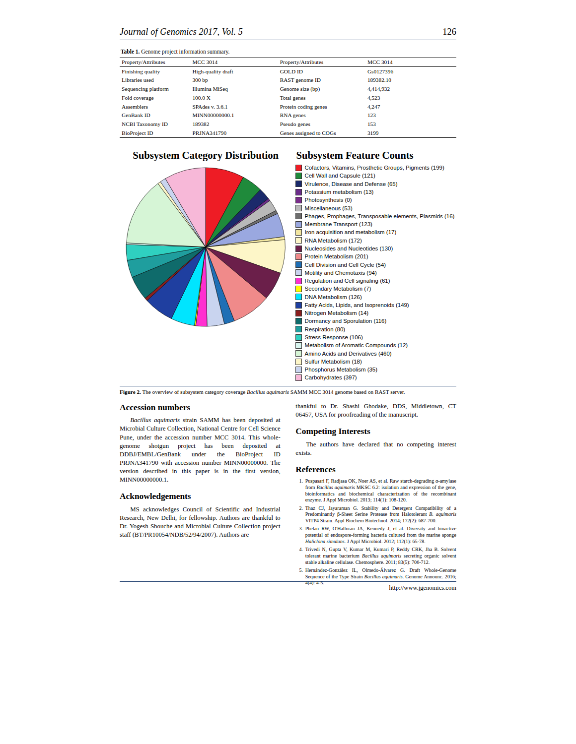Journal of Genomics 2017, Vol. 5
126
Table 1. Genome project information summary.
| Property/Attributes | MCC 3014 | Property/Attributes | MCC 3014 |
| --- | --- | --- | --- |
| Finishing quality | High-quality draft | GOLD ID | Gs0127396 |
| Libraries used | 300 bp | RAST genome ID | 189382.10 |
| Sequencing platform | Illumina MiSeq | Genome size (bp) | 4,414,932 |
| Fold coverage | 100.0 X | Total genes | 4,523 |
| Assemblers | SPAdes v. 3.6.1 | Protein coding genes | 4,247 |
| GenBank ID | MINN00000000.1 | RNA genes | 123 |
| NCBI Taxonomy ID | 189382 | Pseudo genes | 153 |
| BioProject ID | PRJNA341790 | Genes assigned to COGs | 3199 |
Subsystem Category Distribution
Subsystem Feature Counts
Cofactors, Vitamins, Prosthetic Groups, Pigments (199)
Cell Wall and Capsule (121)
Virulence, Disease and Defense (65)
Potassium metabolism (13)
Photosynthesis (0)
Miscellaneous (53)
Phages, Prophages, Transposable elements, Plasmids (16)
Membrane Transport (123)
Iron acquisition and metabolism (17)
RNA Metabolism (172)
Nucleosides and Nucleotides (130)
Protein Metabolism (201)
Cell Division and Cell Cycle (54)
Motility and Chemotaxis (94)
Regulation and Cell signaling (61)
Secondary Metabolism (7)
DNA Metabolism (126)
Fatty Acids, Lipids, and Isoprenoids (149)
Nitrogen Metabolism (14)
Dormancy and Sporulation (116)
Respiration (80)
Stress Response (106)
Metabolism of Aromatic Compounds (12)
Amino Acids and Derivatives (460)
Sulfur Metabolism (18)
Phosphorus Metabolism (35)
Carbohydrates (397)
Figure 2. The overview of subsystem category coverage Bacillus aquimaris SAMM MCC 3014 genome based on RAST server.
Accession numbers
Bacillus aquimaris strain SAMM has been deposited at Microbial Culture Collection, National Centre for Cell Science Pune, under the accession number MCC 3014. This whole-genome shotgun project has been deposited at DDBJ/EMBL/GenBank under the BioProject ID PRJNA341790 with accession number MINN00000000. The version described in this paper is in the first version, MINN00000000.1.
Acknowledgements
MS acknowledges Council of Scientific and Industrial Research, New Delhi, for fellowship. Authors are thankful to Dr. Yogesh Shouche and Microbial Culture Collection project staff (BT/PR10054/NDB/52/94/2007). Authors are
thankful to Dr. Shashi Ghodake, DDS, Middletown, CT 06457, USA for proofreading of the manuscript.
Competing Interests
The authors have declared that no competing interest exists.
References
Puspasari F, Radjasa OK, Noer AS, et al. Raw starch-degrading α-amylase from Bacillus aquimaris MKSC 6.2: isolation and expression of the gene, bioinformatics and biochemical characterization of the recombinant enzyme. J Appl Microbiol. 2013; 114(1): 108-120.
Thaz CJ, Jayaraman G. Stability and Detergent Compatibility of a Predominantly β-Sheet Serine Protease from Halotolerant B. aquimaris VITP4 Strain. Appl Biochem Biotechnol. 2014; 172(2): 687-700.
Phelan RW, O'Halloran JA, Kennedy J, et al. Diversity and bioactive potential of endospore-forming bacteria cultured from the marine sponge Haliclona simulans. J Appl Microbiol. 2012; 112(1): 65-78.
Trivedi N, Gupta V, Kumar M, Kumari P, Reddy CRK, Jha B. Solvent tolerant marine bacterium Bacillus aquimaris secreting organic solvent stable alkaline cellulase. Chemosphere. 2011; 83(5): 706-712.
Hernández-González IL, Olmedo-Álvarez G. Draft Whole-Genome Sequence of the Type Strain Bacillus aquimaris. Genome Announc. 2016; 4(4): 4-5.
http://www.jgenomics.com